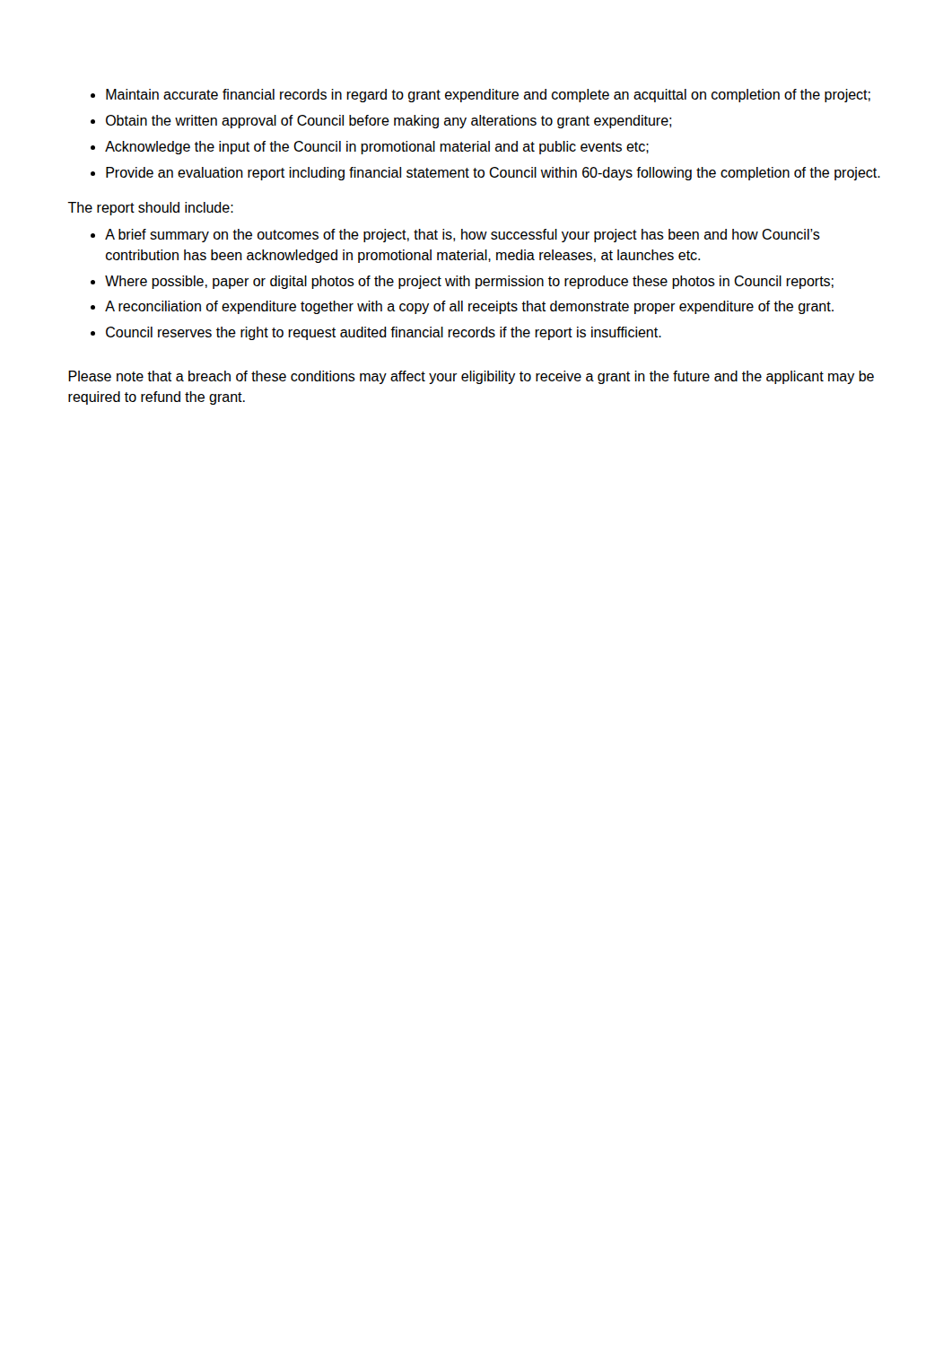Maintain accurate financial records in regard to grant expenditure and complete an acquittal on completion of the project;
Obtain the written approval of Council before making any alterations to grant expenditure;
Acknowledge the input of the Council in promotional material and at public events etc;
Provide an evaluation report including financial statement to Council within 60-days following the completion of the project.
The report should include:
A brief summary on the outcomes of the project, that is, how successful your project has been and how Council’s contribution has been acknowledged in promotional material, media releases, at launches etc.
Where possible, paper or digital photos of the project with permission to reproduce these photos in Council reports;
A reconciliation of expenditure together with a copy of all receipts that demonstrate proper expenditure of the grant.
Council reserves the right to request audited financial records if the report is insufficient.
Please note that a breach of these conditions may affect your eligibility to receive a grant in the future and the applicant may be required to refund the grant.